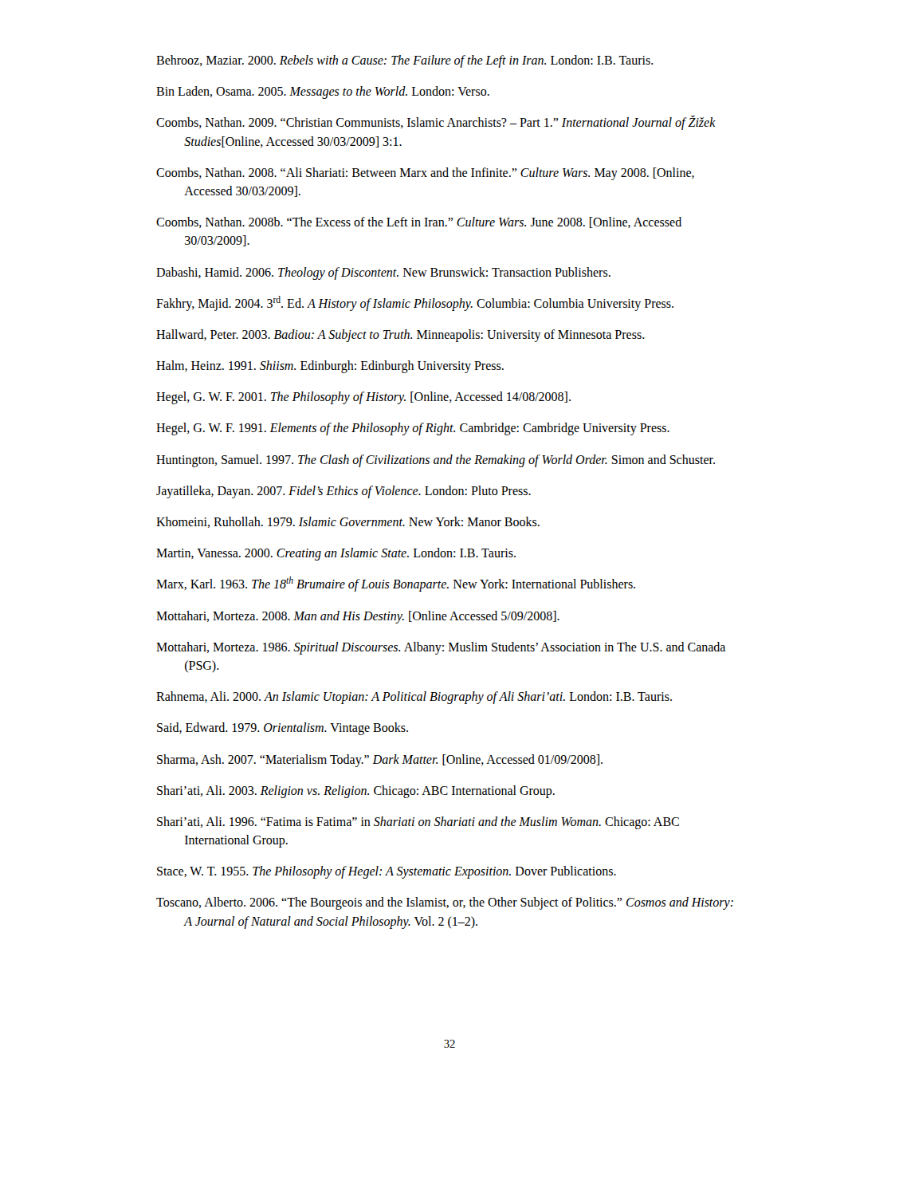Behrooz, Maziar. 2000. Rebels with a Cause: The Failure of the Left in Iran. London: I.B. Tauris.
Bin Laden, Osama. 2005. Messages to the World. London: Verso.
Coombs, Nathan. 2009. “Christian Communists, Islamic Anarchists? – Part 1.” International Journal of Žižek Studies[Online, Accessed 30/03/2009] 3:1.
Coombs, Nathan. 2008. “Ali Shariati: Between Marx and the Infinite.” Culture Wars. May 2008. [Online, Accessed 30/03/2009].
Coombs, Nathan. 2008b. “The Excess of the Left in Iran.” Culture Wars. June 2008. [Online, Accessed 30/03/2009].
Dabashi, Hamid. 2006. Theology of Discontent. New Brunswick: Transaction Publishers.
Fakhry, Majid. 2004. 3rd. Ed. A History of Islamic Philosophy. Columbia: Columbia University Press.
Hallward, Peter. 2003. Badiou: A Subject to Truth. Minneapolis: University of Minnesota Press.
Halm, Heinz. 1991. Shiism. Edinburgh: Edinburgh University Press.
Hegel, G. W. F. 2001. The Philosophy of History. [Online, Accessed 14/08/2008].
Hegel, G. W. F. 1991. Elements of the Philosophy of Right. Cambridge: Cambridge University Press.
Huntington, Samuel. 1997. The Clash of Civilizations and the Remaking of World Order. Simon and Schuster.
Jayatilleka, Dayan. 2007. Fidel’s Ethics of Violence. London: Pluto Press.
Khomeini, Ruhollah. 1979. Islamic Government. New York: Manor Books.
Martin, Vanessa. 2000. Creating an Islamic State. London: I.B. Tauris.
Marx, Karl. 1963. The 18th Brumaire of Louis Bonaparte. New York: International Publishers.
Mottahari, Morteza. 2008. Man and His Destiny. [Online Accessed 5/09/2008].
Mottahari, Morteza. 1986. Spiritual Discourses. Albany: Muslim Students’ Association in The U.S. and Canada (PSG).
Rahnema, Ali. 2000. An Islamic Utopian: A Political Biography of Ali Shari’ati. London: I.B. Tauris.
Said, Edward. 1979. Orientalism. Vintage Books.
Sharma, Ash. 2007. “Materialism Today.” Dark Matter. [Online, Accessed 01/09/2008].
Shari’ati, Ali. 2003. Religion vs. Religion. Chicago: ABC International Group.
Shari’ati, Ali. 1996. “Fatima is Fatima” in Shariati on Shariati and the Muslim Woman. Chicago: ABC International Group.
Stace, W. T. 1955. The Philosophy of Hegel: A Systematic Exposition. Dover Publications.
Toscano, Alberto. 2006. “The Bourgeois and the Islamist, or, the Other Subject of Politics.” Cosmos and History: A Journal of Natural and Social Philosophy. Vol. 2 (1–2).
32